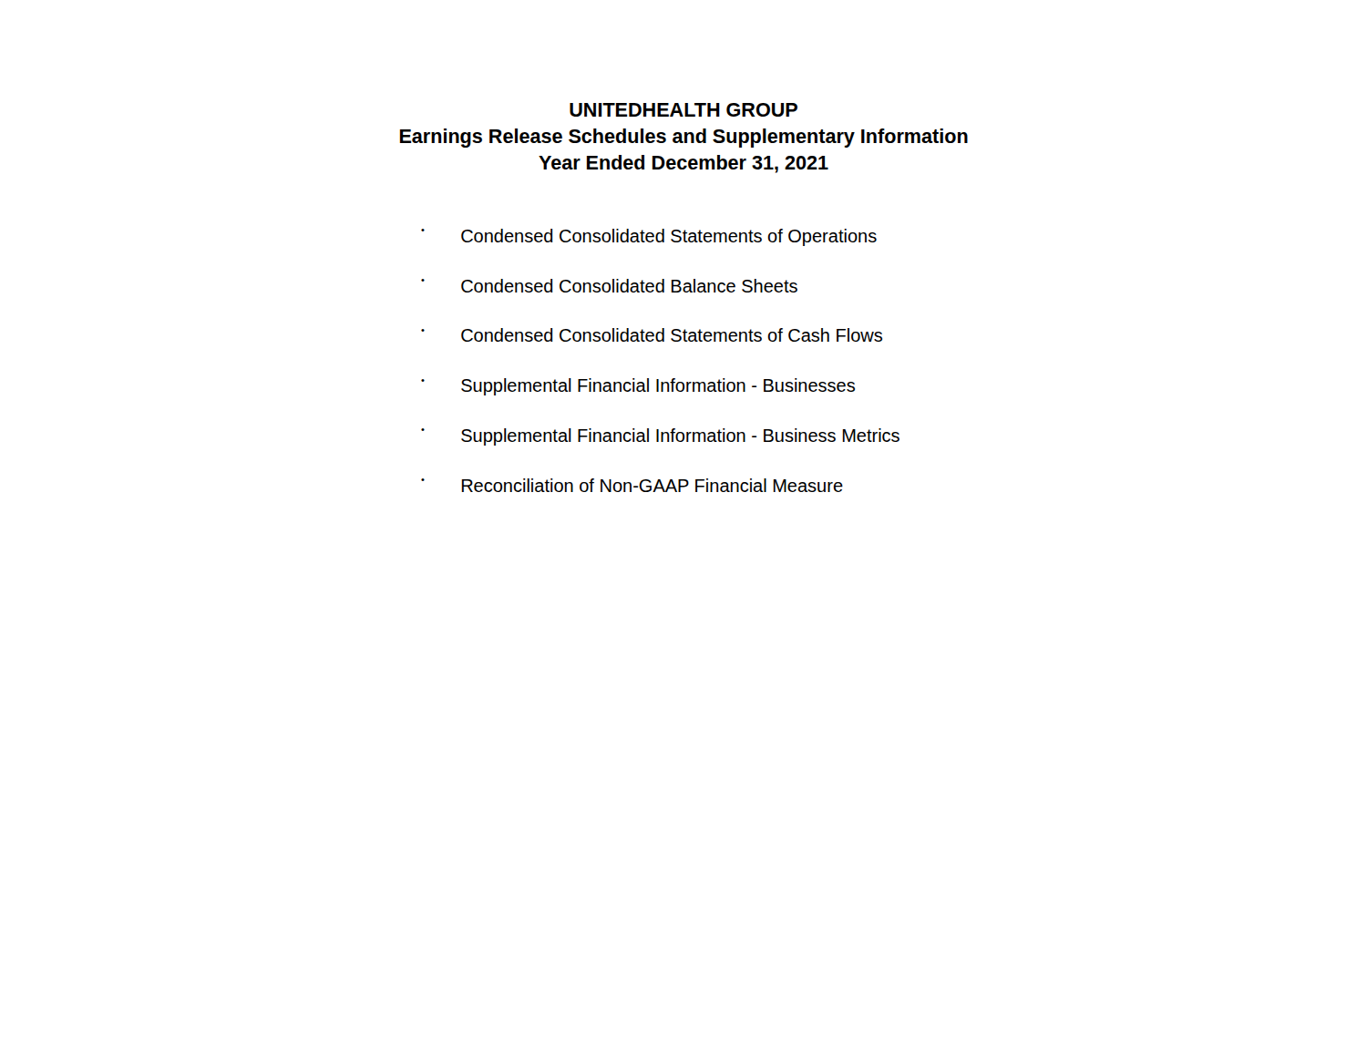UNITEDHEALTH GROUP Earnings Release Schedules and Supplementary Information Year Ended December 31, 2021
Condensed Consolidated Statements of Operations
Condensed Consolidated Balance Sheets
Condensed Consolidated Statements of Cash Flows
Supplemental Financial Information - Businesses
Supplemental Financial Information - Business Metrics
Reconciliation of Non-GAAP Financial Measure